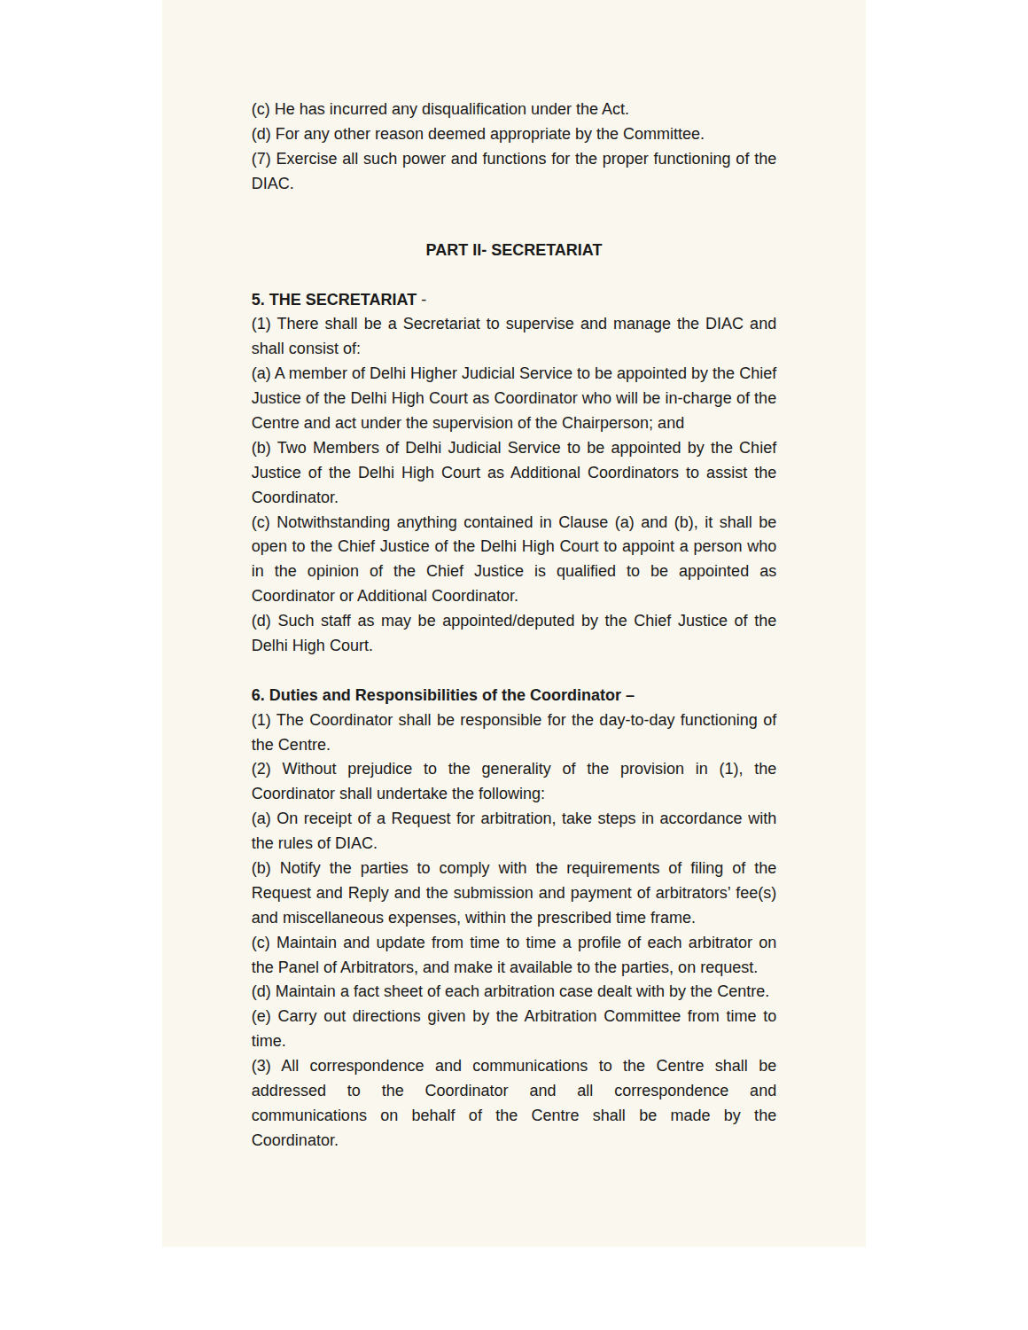(c) He has incurred any disqualification under the Act.
(d) For any other reason deemed appropriate by the Committee.
(7) Exercise all such power and functions for the proper functioning of the DIAC.
PART II- SECRETARIAT
5. THE SECRETARIAT -
(1) There shall be a Secretariat to supervise and manage the DIAC and shall consist of:
(a) A member of Delhi Higher Judicial Service to be appointed by the Chief Justice of the Delhi High Court as Coordinator who will be in-charge of the Centre and act under the supervision of the Chairperson; and
(b) Two Members of Delhi Judicial Service to be appointed by the Chief Justice of the Delhi High Court as Additional Coordinators to assist the Coordinator.
(c) Notwithstanding anything contained in Clause (a) and (b), it shall be open to the Chief Justice of the Delhi High Court to appoint a person who in the opinion of the Chief Justice is qualified to be appointed as Coordinator or Additional Coordinator.
(d) Such staff as may be appointed/deputed by the Chief Justice of the Delhi High Court.
6. Duties and Responsibilities of the Coordinator –
(1) The Coordinator shall be responsible for the day-to-day functioning of the Centre.
(2) Without prejudice to the generality of the provision in (1), the Coordinator shall undertake the following:
(a) On receipt of a Request for arbitration, take steps in accordance with the rules of DIAC.
(b) Notify the parties to comply with the requirements of filing of the Request and Reply and the submission and payment of arbitrators’ fee(s) and miscellaneous expenses, within the prescribed time frame.
(c) Maintain and update from time to time a profile of each arbitrator on the Panel of Arbitrators, and make it available to the parties, on request.
(d) Maintain a fact sheet of each arbitration case dealt with by the Centre.
(e) Carry out directions given by the Arbitration Committee from time to time.
(3) All correspondence and communications to the Centre shall be addressed to the Coordinator and all correspondence and communications on behalf of the Centre shall be made by the Coordinator.